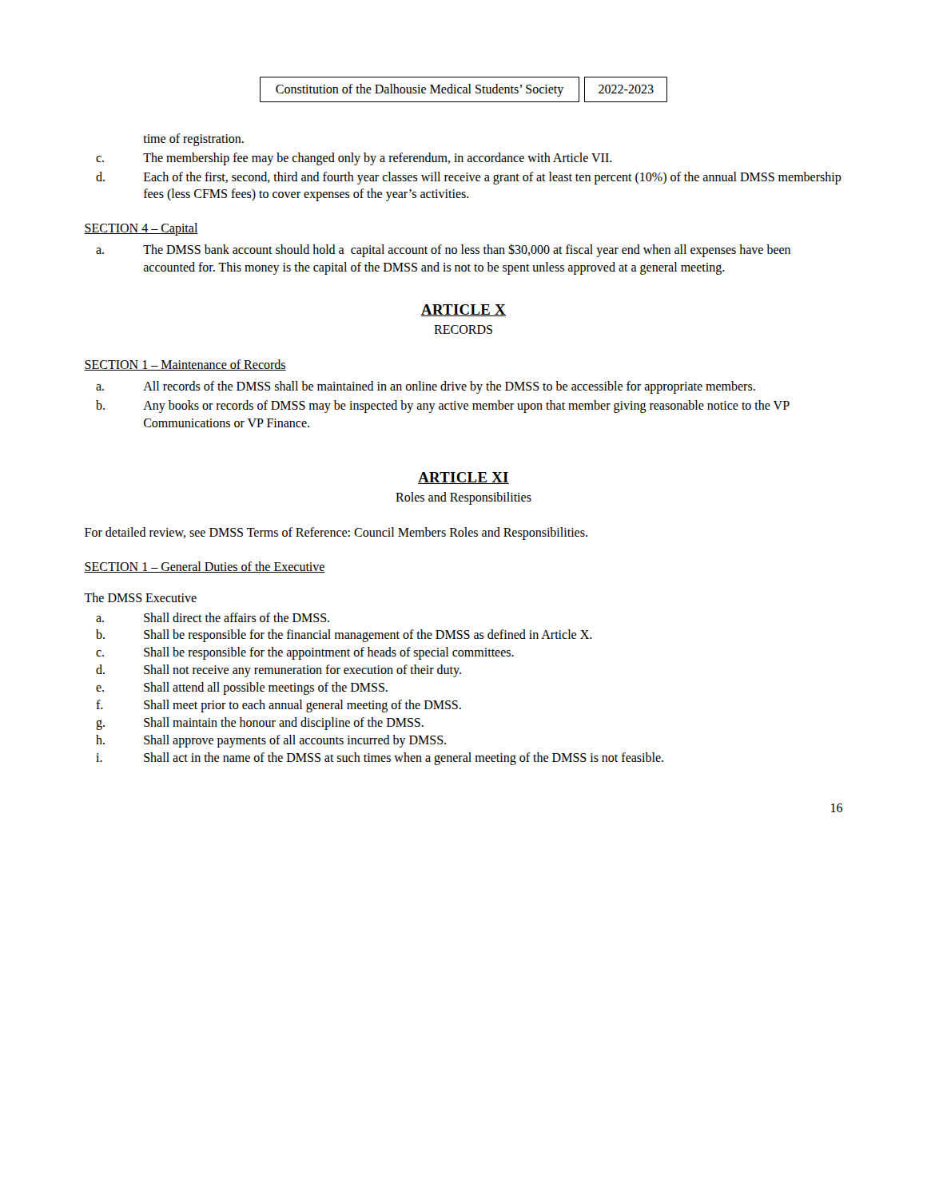Constitution of the Dalhousie Medical Students’ Society
2022-2023
time of registration.
c. The membership fee may be changed only by a referendum, in accordance with Article VII.
d. Each of the first, second, third and fourth year classes will receive a grant of at least ten percent (10%) of the annual DMSS membership fees (less CFMS fees) to cover expenses of the year’s activities.
SECTION 4 – Capital
a. The DMSS bank account should hold a capital account of no less than $30,000 at fiscal year end when all expenses have been accounted for. This money is the capital of the DMSS and is not to be spent unless approved at a general meeting.
ARTICLE X
RECORDS
SECTION 1 – Maintenance of Records
a. All records of the DMSS shall be maintained in an online drive by the DMSS to be accessible for appropriate members.
b. Any books or records of DMSS may be inspected by any active member upon that member giving reasonable notice to the VP Communications or VP Finance.
ARTICLE XI
Roles and Responsibilities
For detailed review, see DMSS Terms of Reference: Council Members Roles and Responsibilities.
SECTION 1 – General Duties of the Executive
The DMSS Executive
a. Shall direct the affairs of the DMSS.
b. Shall be responsible for the financial management of the DMSS as defined in Article X.
c. Shall be responsible for the appointment of heads of special committees.
d. Shall not receive any remuneration for execution of their duty.
e. Shall attend all possible meetings of the DMSS.
f. Shall meet prior to each annual general meeting of the DMSS.
g. Shall maintain the honour and discipline of the DMSS.
h. Shall approve payments of all accounts incurred by DMSS.
i. Shall act in the name of the DMSS at such times when a general meeting of the DMSS is not feasible.
16